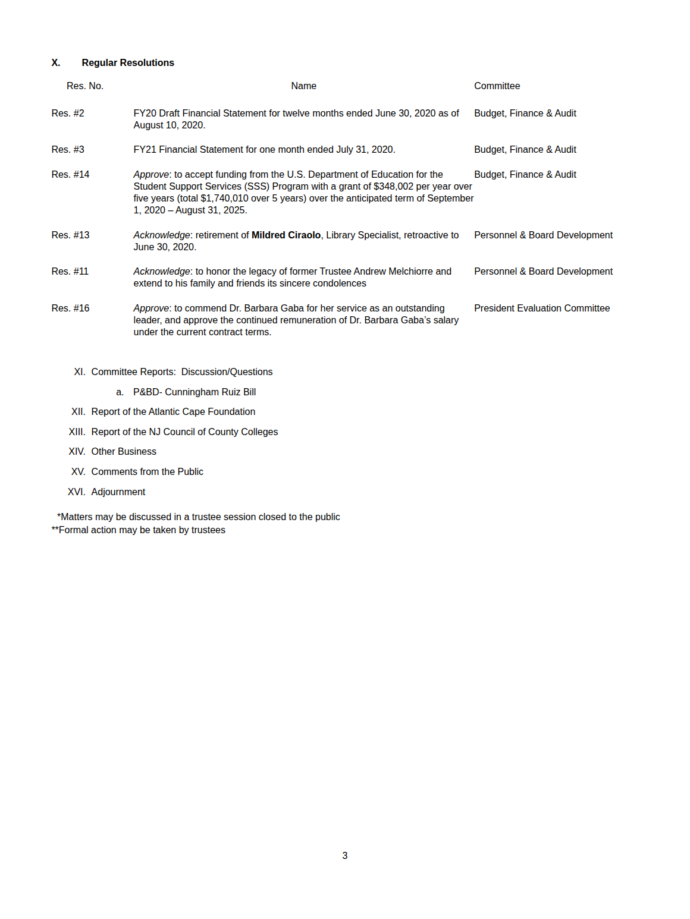X. Regular Resolutions
| Res. No. | Name | Committee |
| Res. #2 | FY20 Draft Financial Statement for twelve months ended June 30, 2020 as of August 10, 2020. | Budget, Finance & Audit |
| Res. #3 | FY21 Financial Statement for one month ended July 31, 2020. | Budget, Finance & Audit |
| Res. #14 | Approve : to accept funding from the U.S. Department of Education for the Student Support Services (SSS) Program with a grant of $348,002 per year over five years (total $1,740,010 over 5 years) over the anticipated term of September 1, 2020 – August 31, 2025. | Budget, Finance & Audit |
| Res. #13 | Acknowledge : retirement of Mildred Ciraolo , Library Specialist, retroactive to June 30, 2020. | Personnel & Board Development |
| Res. #11 | Acknowledge : to honor the legacy of former Trustee Andrew Melchiorre and extend to his family and friends its sincere condolences | Personnel & Board Development |
| Res. #16 | Approve : to commend Dr. Barbara Gaba for her service as an outstanding leader, and approve the continued remuneration of Dr. Barbara Gaba’s salary under the current contract terms. | President Evaluation Committee |
XI. Committee Reports: Discussion/Questions
a. P&BD- Cunningham Ruiz Bill
XII. Report of the Atlantic Cape Foundation
XIII. Report of the NJ Council of County Colleges
XIV. Other Business
XV. Comments from the Public
XVI. Adjournment
*Matters may be discussed in a trustee session closed to the public
**Formal action may be taken by trustees
3